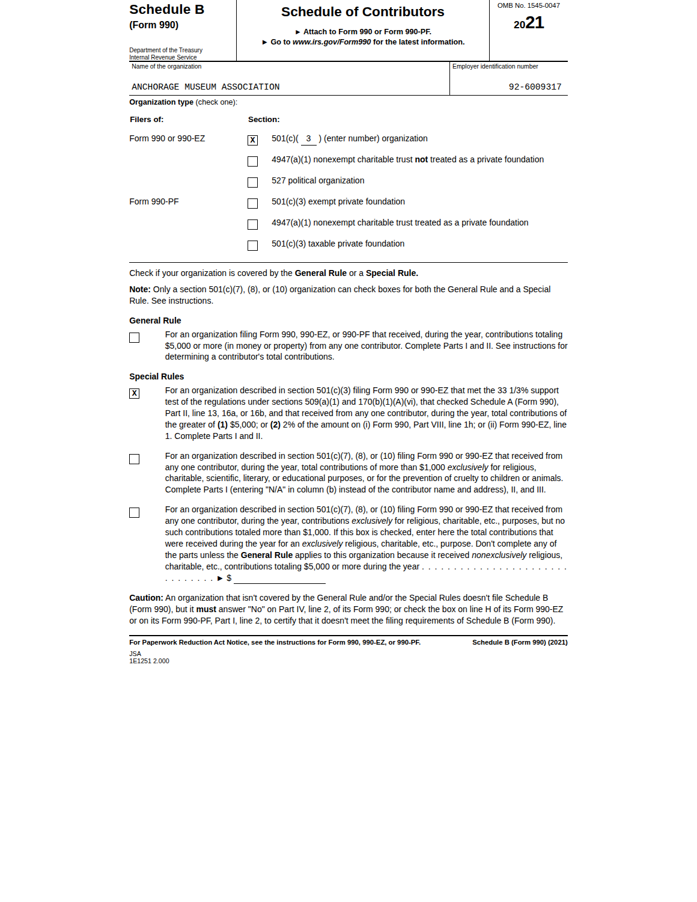Schedule B
(Form 990)
Department of the Treasury
Internal Revenue Service
Schedule of Contributors
► Attach to Form 990 or Form 990-PF.
► Go to www.irs.gov/Form990 for the latest information.
OMB No. 1545-0047
2021
Name of the organization
ANCHORAGE MUSEUM ASSOCIATION
Employer identification number
92-6009317
Organization type (check one):
| Filers of: | Section: |
| --- | --- |
| Form 990 or 990-EZ | X | 501(c)( 3 ) (enter number) organization |
| | | 4947(a)(1) nonexempt charitable trust not treated as a private foundation |
| | | 527 political organization |
| Form 990-PF | | 501(c)(3) exempt private foundation |
| | | 4947(a)(1) nonexempt charitable trust treated as a private foundation |
| | | 501(c)(3) taxable private foundation |
Check if your organization is covered by the General Rule or a Special Rule.
Note: Only a section 501(c)(7), (8), or (10) organization can check boxes for both the General Rule and a Special Rule. See instructions.
General Rule
For an organization filing Form 990, 990-EZ, or 990-PF that received, during the year, contributions totaling $5,000 or more (in money or property) from any one contributor. Complete Parts I and II. See instructions for determining a contributor's total contributions.
Special Rules
X
For an organization described in section 501(c)(3) filing Form 990 or 990-EZ that met the 33 1/3% support test of the regulations under sections 509(a)(1) and 170(b)(1)(A)(vi), that checked Schedule A (Form 990), Part II, line 13, 16a, or 16b, and that received from any one contributor, during the year, total contributions of the greater of (1) $5,000; or (2) 2% of the amount on (i) Form 990, Part VIII, line 1h; or (ii) Form 990-EZ, line 1. Complete Parts I and II.
For an organization described in section 501(c)(7), (8), or (10) filing Form 990 or 990-EZ that received from any one contributor, during the year, total contributions of more than $1,000 exclusively for religious, charitable, scientific, literary, or educational purposes, or for the prevention of cruelty to children or animals. Complete Parts I (entering "N/A" in column (b) instead of the contributor name and address), II, and III.
For an organization described in section 501(c)(7), (8), or (10) filing Form 990 or 990-EZ that received from any one contributor, during the year, contributions exclusively for religious, charitable, etc., purposes, but no such contributions totaled more than $1,000. If this box is checked, enter here the total contributions that were received during the year for an exclusively religious, charitable, etc., purpose. Don't complete any of the parts unless the General Rule applies to this organization because it received nonexclusively religious, charitable, etc., contributions totaling $5,000 or more during the year . . . . . . . . . . . . . . . . . . . . . . . . . . . . . . . ► $
Caution: An organization that isn't covered by the General Rule and/or the Special Rules doesn't file Schedule B (Form 990), but it must answer "No" on Part IV, line 2, of its Form 990; or check the box on line H of its Form 990-EZ or on its Form 990-PF, Part I, line 2, to certify that it doesn't meet the filing requirements of Schedule B (Form 990).
For Paperwork Reduction Act Notice, see the instructions for Form 990, 990-EZ, or 990-PF.
Schedule B (Form 990) (2021)
JSA
1E1251 2.000